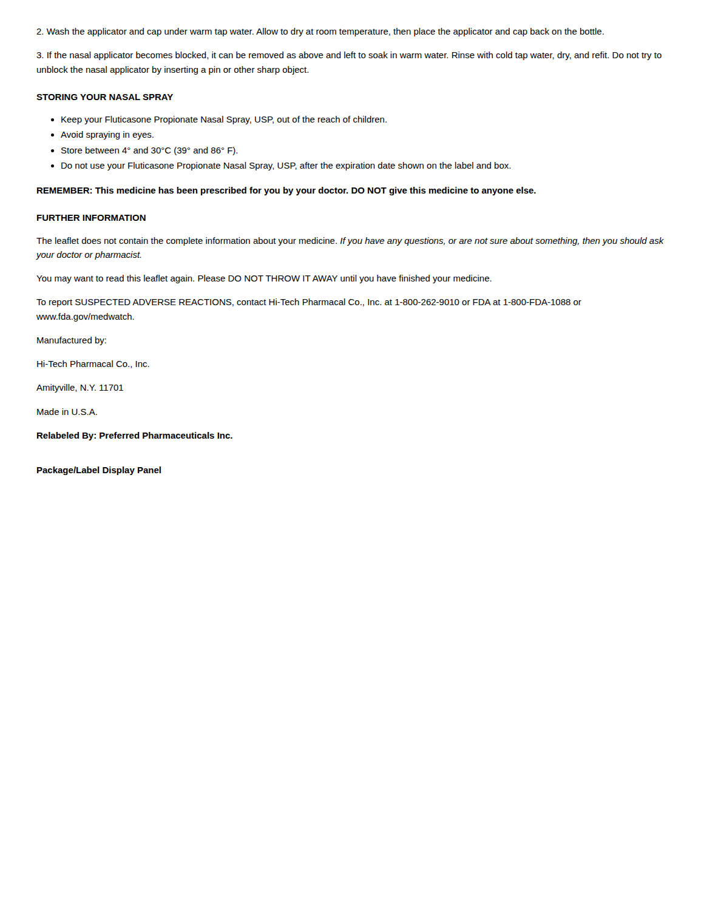2. Wash the applicator and cap under warm tap water. Allow to dry at room temperature, then place the applicator and cap back on the bottle.
3. If the nasal applicator becomes blocked, it can be removed as above and left to soak in warm water. Rinse with cold tap water, dry, and refit. Do not try to unblock the nasal applicator by inserting a pin or other sharp object.
STORING YOUR NASAL SPRAY
Keep your Fluticasone Propionate Nasal Spray, USP, out of the reach of children.
Avoid spraying in eyes.
Store between 4° and 30°C (39° and 86° F).
Do not use your Fluticasone Propionate Nasal Spray, USP, after the expiration date shown on the label and box.
REMEMBER: This medicine has been prescribed for you by your doctor. DO NOT give this medicine to anyone else.
FURTHER INFORMATION
The leaflet does not contain the complete information about your medicine. If you have any questions, or are not sure about something, then you should ask your doctor or pharmacist.
You may want to read this leaflet again. Please DO NOT THROW IT AWAY until you have finished your medicine.
To report SUSPECTED ADVERSE REACTIONS, contact Hi-Tech Pharmacal Co., Inc. at 1-800-262-9010 or FDA at 1-800-FDA-1088 or www.fda.gov/medwatch.
Manufactured by:
Hi-Tech Pharmacal Co., Inc.
Amityville, N.Y. 11701
Made in U.S.A.
Relabeled By: Preferred Pharmaceuticals Inc.
Package/Label Display Panel